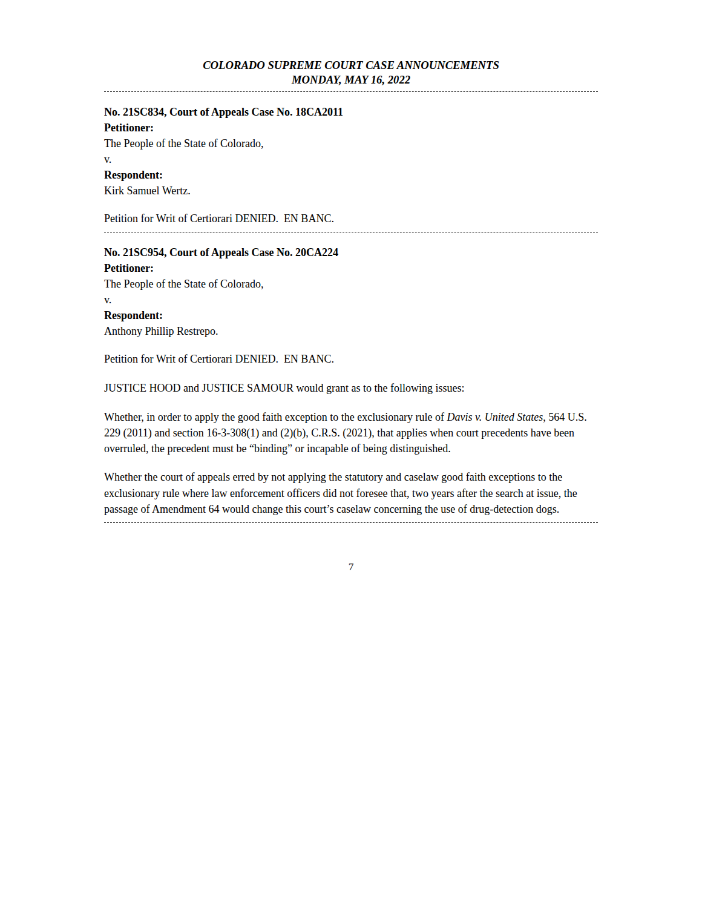COLORADO SUPREME COURT CASE ANNOUNCEMENTS
MONDAY, MAY 16, 2022
No. 21SC834, Court of Appeals Case No. 18CA2011
Petitioner:
The People of the State of Colorado,
v.
Respondent:
Kirk Samuel Wertz.
Petition for Writ of Certiorari DENIED. EN BANC.
No. 21SC954, Court of Appeals Case No. 20CA224
Petitioner:
The People of the State of Colorado,
v.
Respondent:
Anthony Phillip Restrepo.
Petition for Writ of Certiorari DENIED. EN BANC.
JUSTICE HOOD and JUSTICE SAMOUR would grant as to the following issues:
Whether, in order to apply the good faith exception to the exclusionary rule of Davis v. United States, 564 U.S. 229 (2011) and section 16-3-308(1) and (2)(b), C.R.S. (2021), that applies when court precedents have been overruled, the precedent must be “binding” or incapable of being distinguished.
Whether the court of appeals erred by not applying the statutory and caselaw good faith exceptions to the exclusionary rule where law enforcement officers did not foresee that, two years after the search at issue, the passage of Amendment 64 would change this court’s caselaw concerning the use of drug-detection dogs.
7